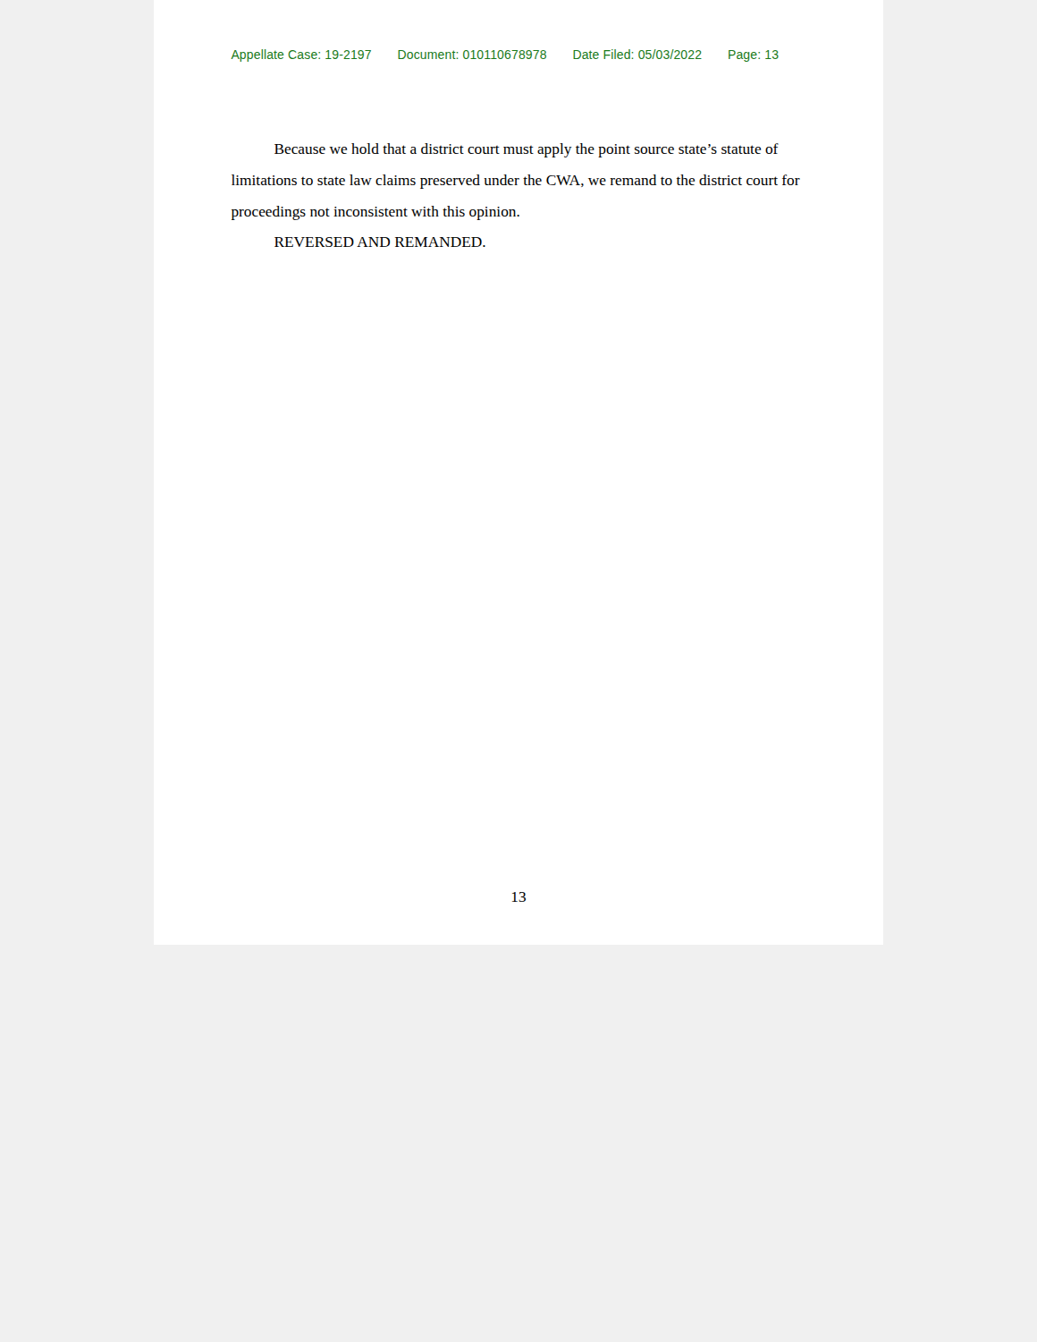Appellate Case: 19-2197 Document: 010110678978 Date Filed: 05/03/2022 Page: 13
Because we hold that a district court must apply the point source state’s statute of limitations to state law claims preserved under the CWA, we remand to the district court for proceedings not inconsistent with this opinion.
REVERSED AND REMANDED.
13